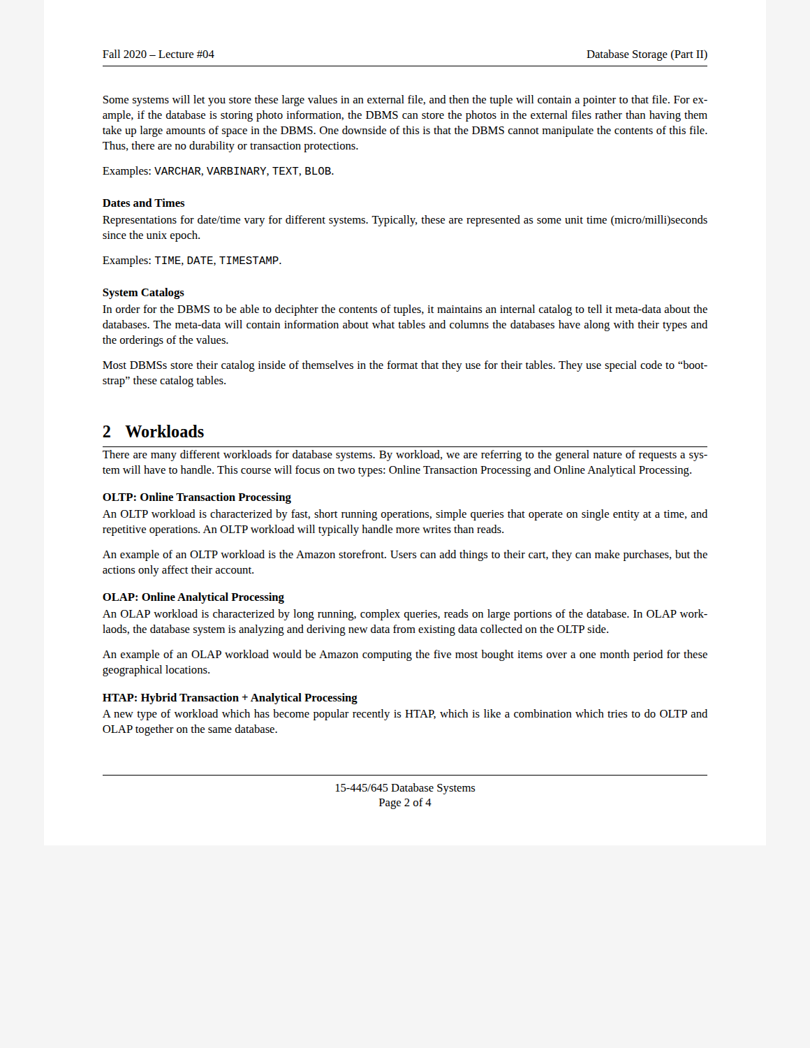Fall 2020 – Lecture #04 Database Storage (Part II)
Some systems will let you store these large values in an external file, and then the tuple will contain a pointer to that file. For example, if the database is storing photo information, the DBMS can store the photos in the external files rather than having them take up large amounts of space in the DBMS. One downside of this is that the DBMS cannot manipulate the contents of this file. Thus, there are no durability or transaction protections.
Examples: VARCHAR, VARBINARY, TEXT, BLOB.
Dates and Times
Representations for date/time vary for different systems. Typically, these are represented as some unit time (micro/milli)seconds since the unix epoch.
Examples: TIME, DATE, TIMESTAMP.
System Catalogs
In order for the DBMS to be able to deciphter the contents of tuples, it maintains an internal catalog to tell it meta-data about the databases. The meta-data will contain information about what tables and columns the databases have along with their types and the orderings of the values.
Most DBMSs store their catalog inside of themselves in the format that they use for their tables. They use special code to “bootstrap” these catalog tables.
2 Workloads
There are many different workloads for database systems. By workload, we are referring to the general nature of requests a system will have to handle. This course will focus on two types: Online Transaction Processing and Online Analytical Processing.
OLTP: Online Transaction Processing
An OLTP workload is characterized by fast, short running operations, simple queries that operate on single entity at a time, and repetitive operations. An OLTP workload will typically handle more writes than reads.
An example of an OLTP workload is the Amazon storefront. Users can add things to their cart, they can make purchases, but the actions only affect their account.
OLAP: Online Analytical Processing
An OLAP workload is characterized by long running, complex queries, reads on large portions of the database. In OLAP worklaods, the database system is analyzing and deriving new data from existing data collected on the OLTP side.
An example of an OLAP workload would be Amazon computing the five most bought items over a one month period for these geographical locations.
HTAP: Hybrid Transaction + Analytical Processing
A new type of workload which has become popular recently is HTAP, which is like a combination which tries to do OLTP and OLAP together on the same database.
15-445/645 Database Systems
Page 2 of 4